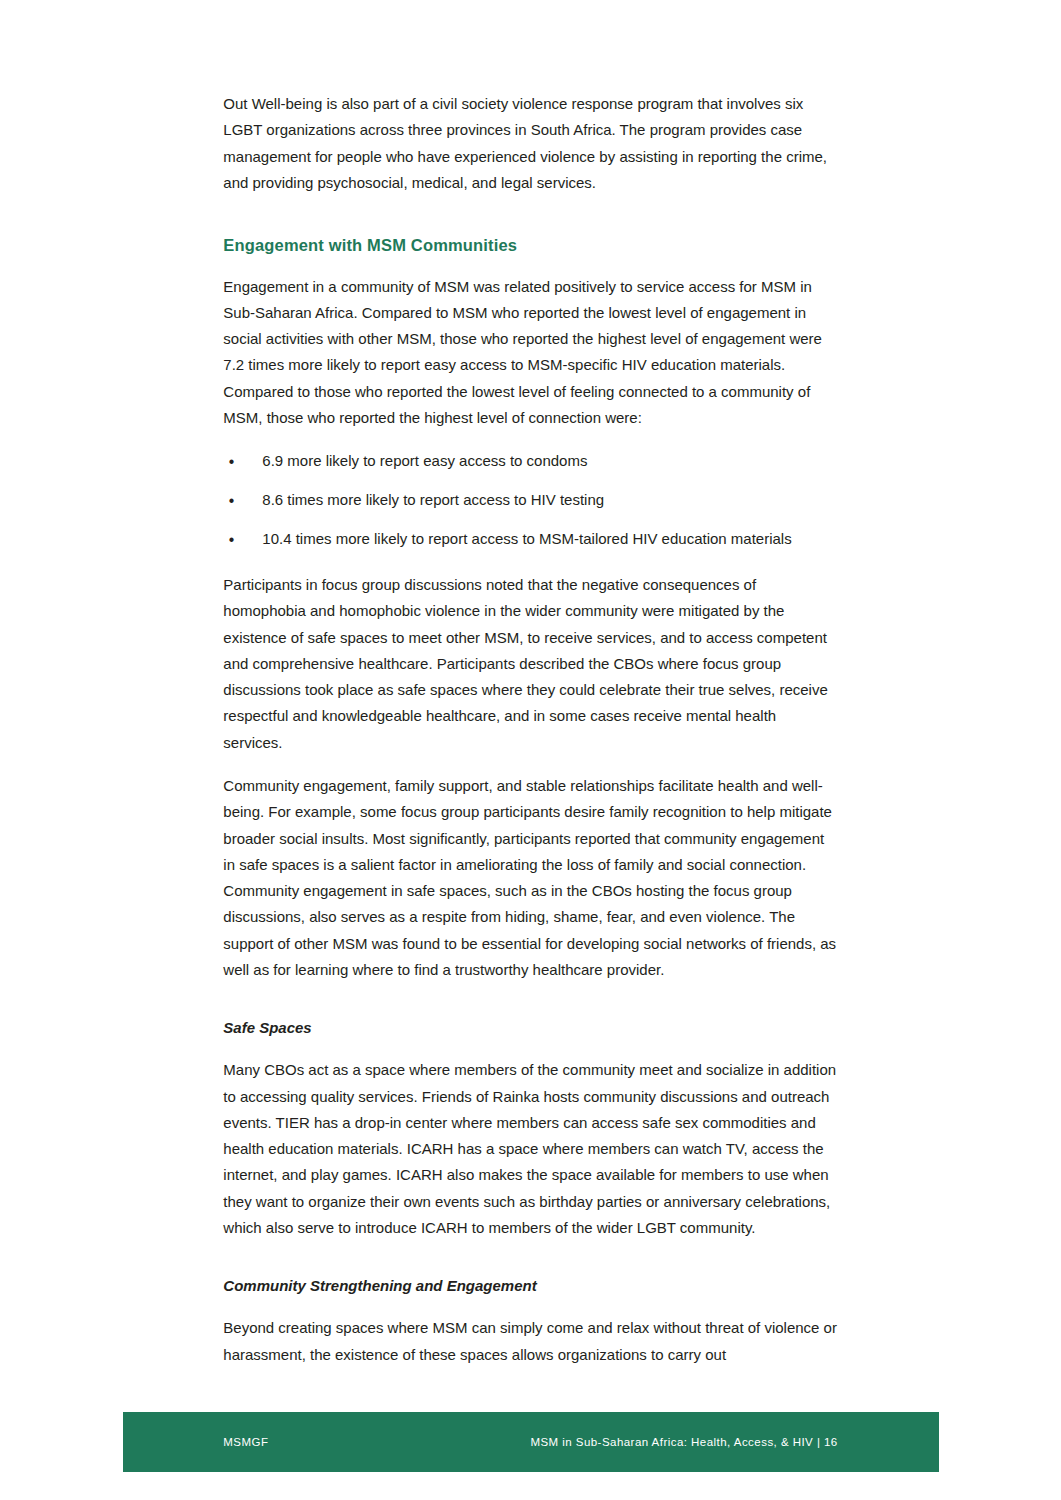Out Well-being is also part of a civil society violence response program that involves six LGBT organizations across three provinces in South Africa. The program provides case management for people who have experienced violence by assisting in reporting the crime, and providing psychosocial, medical, and legal services.
Engagement with MSM Communities
Engagement in a community of MSM was related positively to service access for MSM in Sub-Saharan Africa. Compared to MSM who reported the lowest level of engagement in social activities with other MSM, those who reported the highest level of engagement were 7.2 times more likely to report easy access to MSM-specific HIV education materials. Compared to those who reported the lowest level of feeling connected to a community of MSM, those who reported the highest level of connection were:
6.9 more likely to report easy access to condoms
8.6 times more likely to report access to HIV testing
10.4 times more likely to report access to MSM-tailored HIV education materials
Participants in focus group discussions noted that the negative consequences of homophobia and homophobic violence in the wider community were mitigated by the existence of safe spaces to meet other MSM, to receive services, and to access competent and comprehensive healthcare. Participants described the CBOs where focus group discussions took place as safe spaces where they could celebrate their true selves, receive respectful and knowledgeable healthcare, and in some cases receive mental health services.
Community engagement, family support, and stable relationships facilitate health and well-being. For example, some focus group participants desire family recognition to help mitigate broader social insults. Most significantly, participants reported that community engagement in safe spaces is a salient factor in ameliorating the loss of family and social connection. Community engagement in safe spaces, such as in the CBOs hosting the focus group discussions, also serves as a respite from hiding, shame, fear, and even violence. The support of other MSM was found to be essential for developing social networks of friends, as well as for learning where to find a trustworthy healthcare provider.
Safe Spaces
Many CBOs act as a space where members of the community meet and socialize in addition to accessing quality services. Friends of Rainka hosts community discussions and outreach events. TIER has a drop-in center where members can access safe sex commodities and health education materials. ICARH has a space where members can watch TV, access the internet, and play games. ICARH also makes the space available for members to use when they want to organize their own events such as birthday parties or anniversary celebrations, which also serve to introduce ICARH to members of the wider LGBT community.
Community Strengthening and Engagement
Beyond creating spaces where MSM can simply come and relax without threat of violence or harassment, the existence of these spaces allows organizations to carry out
MSMGF
MSM in Sub-Saharan Africa: Health, Access, & HIV | 16